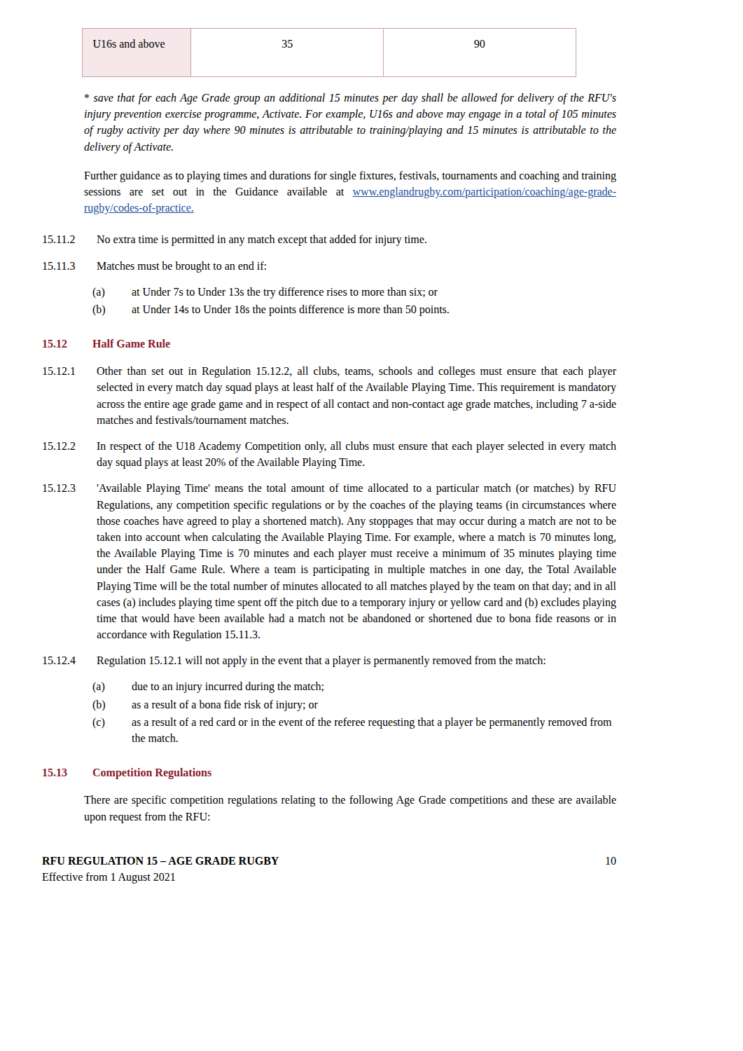| U16s and above | 35 | 90 |
* save that for each Age Grade group an additional 15 minutes per day shall be allowed for delivery of the RFU's injury prevention exercise programme, Activate. For example, U16s and above may engage in a total of 105 minutes of rugby activity per day where 90 minutes is attributable to training/playing and 15 minutes is attributable to the delivery of Activate.
Further guidance as to playing times and durations for single fixtures, festivals, tournaments and coaching and training sessions are set out in the Guidance available at www.englandrugby.com/participation/coaching/age-grade-rugby/codes-of-practice.
15.11.2
No extra time is permitted in any match except that added for injury time.
15.11.3
Matches must be brought to an end if:
(a) at Under 7s to Under 13s the try difference rises to more than six; or
(b) at Under 14s to Under 18s the points difference is more than 50 points.
15.12 Half Game Rule
15.12.1
Other than set out in Regulation 15.12.2, all clubs, teams, schools and colleges must ensure that each player selected in every match day squad plays at least half of the Available Playing Time. This requirement is mandatory across the entire age grade game and in respect of all contact and non-contact age grade matches, including 7 a-side matches and festivals/tournament matches.
15.12.2
In respect of the U18 Academy Competition only, all clubs must ensure that each player selected in every match day squad plays at least 20% of the Available Playing Time.
15.12.3
'Available Playing Time' means the total amount of time allocated to a particular match (or matches) by RFU Regulations, any competition specific regulations or by the coaches of the playing teams (in circumstances where those coaches have agreed to play a shortened match). Any stoppages that may occur during a match are not to be taken into account when calculating the Available Playing Time. For example, where a match is 70 minutes long, the Available Playing Time is 70 minutes and each player must receive a minimum of 35 minutes playing time under the Half Game Rule. Where a team is participating in multiple matches in one day, the Total Available Playing Time will be the total number of minutes allocated to all matches played by the team on that day; and in all cases (a) includes playing time spent off the pitch due to a temporary injury or yellow card and (b) excludes playing time that would have been available had a match not be abandoned or shortened due to bona fide reasons or in accordance with Regulation 15.11.3.
15.12.4
Regulation 15.12.1 will not apply in the event that a player is permanently removed from the match:
(a) due to an injury incurred during the match;
(b) as a result of a bona fide risk of injury; or
(c) as a result of a red card or in the event of the referee requesting that a player be permanently removed from the match.
15.13 Competition Regulations
There are specific competition regulations relating to the following Age Grade competitions and these are available upon request from the RFU:
RFU REGULATION 15 – AGE GRADE RUGBY
Effective from 1 August 2021
10